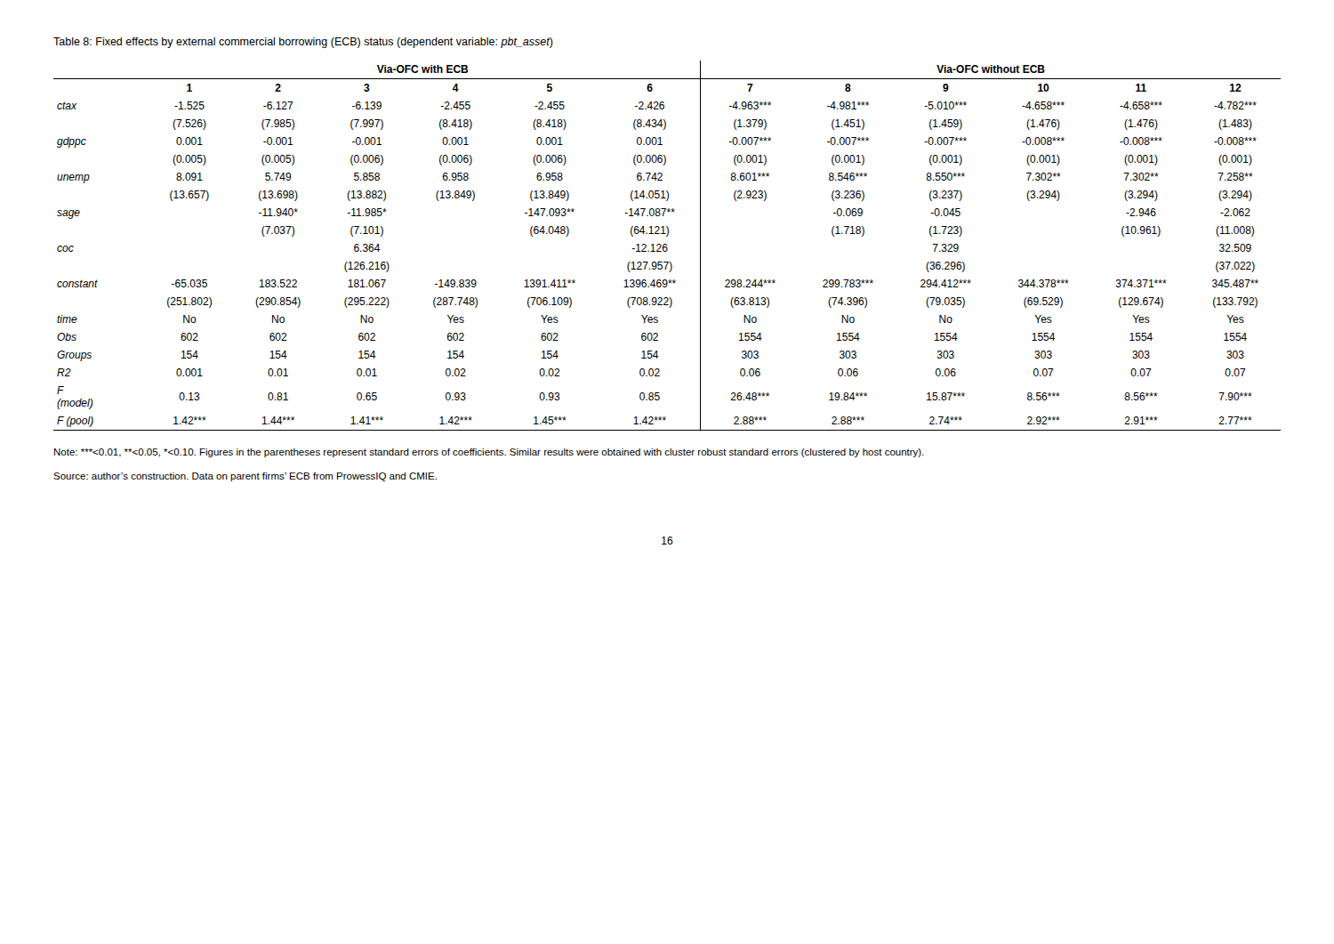Table 8: Fixed effects by external commercial borrowing (ECB) status (dependent variable: pbt_asset)
| | Via-OFC with ECB | Via-OFC without ECB |
| --- | --- | --- |
| | 1 | 2 | 3 | 4 | 5 | 6 | 7 | 8 | 9 | 10 | 11 | 12 |
| ctax | -1.525 | -6.127 | -6.139 | -2.455 | -2.455 | -2.426 | -4.963*** | -4.981*** | -5.010*** | -4.658*** | -4.658*** | -4.782*** |
| | (7.526) | (7.985) | (7.997) | (8.418) | (8.418) | (8.434) | (1.379) | (1.451) | (1.459) | (1.476) | (1.476) | (1.483) |
| gdppc | 0.001 | -0.001 | -0.001 | 0.001 | 0.001 | 0.001 | -0.007*** | -0.007*** | -0.007*** | -0.008*** | -0.008*** | -0.008*** |
| | (0.005) | (0.005) | (0.006) | (0.006) | (0.006) | (0.006) | (0.001) | (0.001) | (0.001) | (0.001) | (0.001) | (0.001) |
| unemp | 8.091 | 5.749 | 5.858 | 6.958 | 6.958 | 6.742 | 8.601*** | 8.546*** | 8.550*** | 7.302** | 7.302** | 7.258** |
| | (13.657) | (13.698) | (13.882) | (13.849) | (13.849) | (14.051) | (2.923) | (3.236) | (3.237) | (3.294) | (3.294) | (3.294) |
| sage | | -11.940* | -11.985* | | -147.093** | -147.087** | | -0.069 | -0.045 | | -2.946 | -2.062 |
| | | (7.037) | (7.101) | | (64.048) | (64.121) | | (1.718) | (1.723) | | (10.961) | (11.008) |
| coc | | | 6.364 | | | -12.126 | | | 7.329 | | | 32.509 |
| | | | (126.216) | | | (127.957) | | | (36.296) | | | (37.022) |
| constant | -65.035 | 183.522 | 181.067 | -149.839 | 1391.411** | 1396.469** | 298.244*** | 299.783*** | 294.412*** | 344.378*** | 374.371*** | 345.487** |
| | (251.802) | (290.854) | (295.222) | (287.748) | (706.109) | (708.922) | (63.813) | (74.396) | (79.035) | (69.529) | (129.674) | (133.792) |
| time | No | No | No | Yes | Yes | Yes | No | No | No | Yes | Yes | Yes |
| Obs | 602 | 602 | 602 | 602 | 602 | 602 | 1554 | 1554 | 1554 | 1554 | 1554 | 1554 |
| Groups | 154 | 154 | 154 | 154 | 154 | 154 | 303 | 303 | 303 | 303 | 303 | 303 |
| R2 | 0.001 | 0.01 | 0.01 | 0.02 | 0.02 | 0.02 | 0.06 | 0.06 | 0.06 | 0.07 | 0.07 | 0.07 |
| F (model) | 0.13 | 0.81 | 0.65 | 0.93 | 0.93 | 0.85 | 26.48*** | 19.84*** | 15.87*** | 8.56*** | 8.56*** | 7.90*** |
| F (pool) | 1.42*** | 1.44*** | 1.41*** | 1.42*** | 1.45*** | 1.42*** | 2.88*** | 2.88*** | 2.74*** | 2.92*** | 2.91*** | 2.77*** |
Note: ***<0.01, **<0.05, *<0.10. Figures in the parentheses represent standard errors of coefficients. Similar results were obtained with cluster robust standard errors (clustered by host country).
Source: author’s construction. Data on parent firms’ ECB from ProwessIQ and CMIE.
16